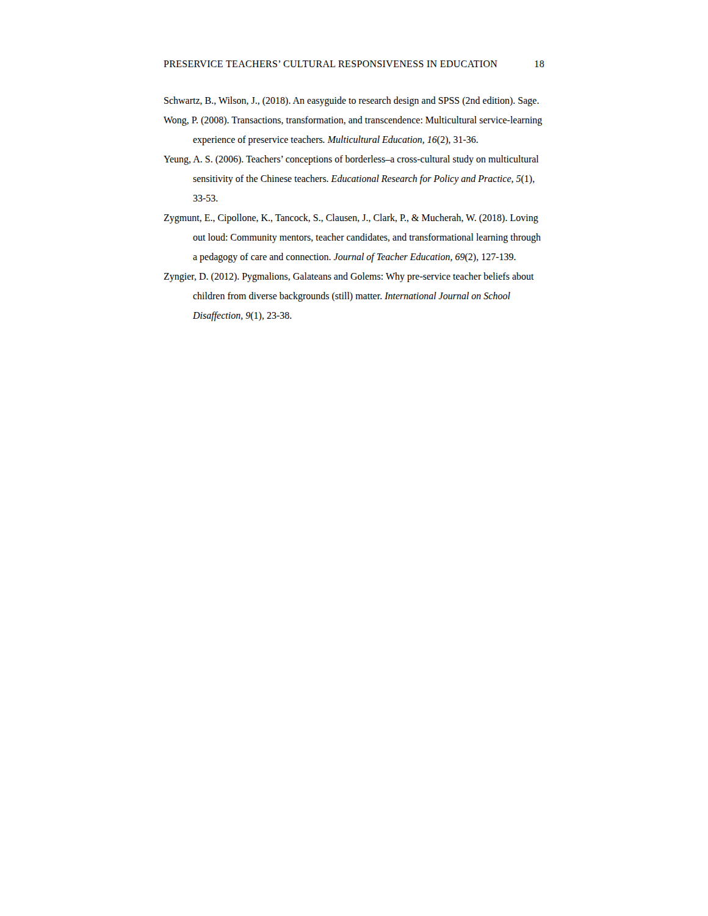Preservice Teachers’ Cultural Responsiveness in Education 18
Schwartz, B., Wilson, J., (2018). An easyguide to research design and SPSS (2nd edition). Sage.
Wong, P. (2008). Transactions, transformation, and transcendence: Multicultural service-learning experience of preservice teachers. Multicultural Education, 16(2), 31-36.
Yeung, A. S. (2006). Teachers’ conceptions of borderless–a cross-cultural study on multicultural sensitivity of the Chinese teachers. Educational Research for Policy and Practice, 5(1), 33-53.
Zygmunt, E., Cipollone, K., Tancock, S., Clausen, J., Clark, P., & Mucherah, W. (2018). Loving out loud: Community mentors, teacher candidates, and transformational learning through a pedagogy of care and connection. Journal of Teacher Education, 69(2), 127-139.
Zyngier, D. (2012). Pygmalions, Galateans and Golems: Why pre-service teacher beliefs about children from diverse backgrounds (still) matter. International Journal on School Disaffection, 9(1), 23-38.